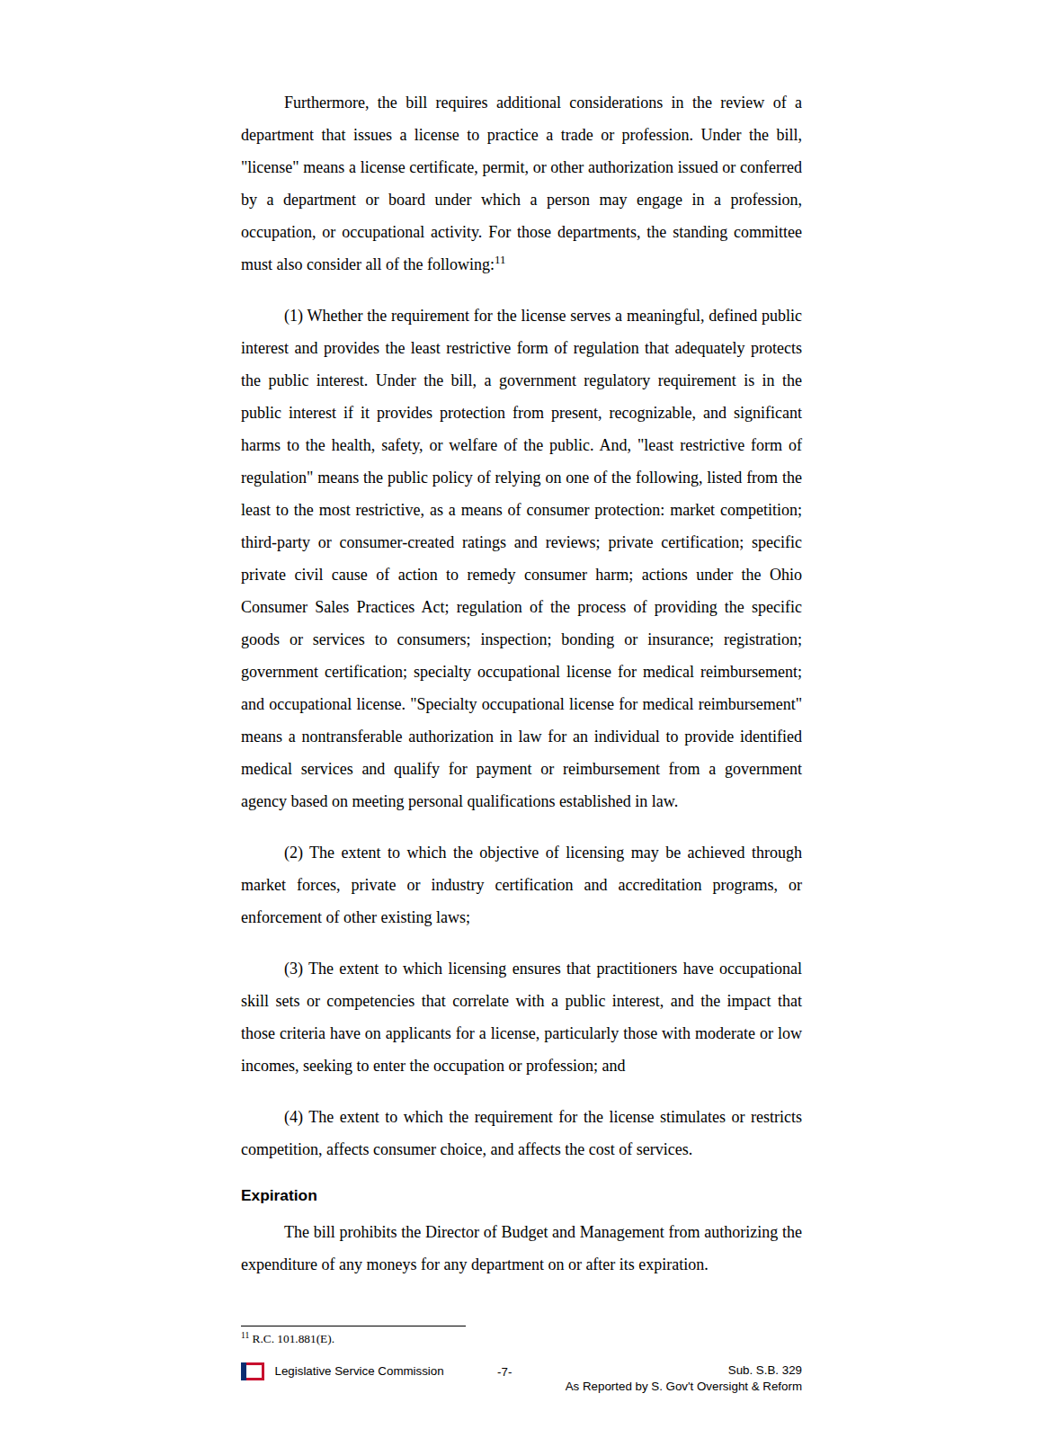Furthermore, the bill requires additional considerations in the review of a department that issues a license to practice a trade or profession. Under the bill, "license" means a license certificate, permit, or other authorization issued or conferred by a department or board under which a person may engage in a profession, occupation, or occupational activity. For those departments, the standing committee must also consider all of the following:11
(1) Whether the requirement for the license serves a meaningful, defined public interest and provides the least restrictive form of regulation that adequately protects the public interest. Under the bill, a government regulatory requirement is in the public interest if it provides protection from present, recognizable, and significant harms to the health, safety, or welfare of the public. And, "least restrictive form of regulation" means the public policy of relying on one of the following, listed from the least to the most restrictive, as a means of consumer protection: market competition; third-party or consumer-created ratings and reviews; private certification; specific private civil cause of action to remedy consumer harm; actions under the Ohio Consumer Sales Practices Act; regulation of the process of providing the specific goods or services to consumers; inspection; bonding or insurance; registration; government certification; specialty occupational license for medical reimbursement; and occupational license. "Specialty occupational license for medical reimbursement" means a nontransferable authorization in law for an individual to provide identified medical services and qualify for payment or reimbursement from a government agency based on meeting personal qualifications established in law.
(2) The extent to which the objective of licensing may be achieved through market forces, private or industry certification and accreditation programs, or enforcement of other existing laws;
(3) The extent to which licensing ensures that practitioners have occupational skill sets or competencies that correlate with a public interest, and the impact that those criteria have on applicants for a license, particularly those with moderate or low incomes, seeking to enter the occupation or profession; and
(4) The extent to which the requirement for the license stimulates or restricts competition, affects consumer choice, and affects the cost of services.
Expiration
The bill prohibits the Director of Budget and Management from authorizing the expenditure of any moneys for any department on or after its expiration.
11 R.C. 101.881(E).
Legislative Service Commission
-7-
Sub. S.B. 329
As Reported by S. Gov't Oversight & Reform